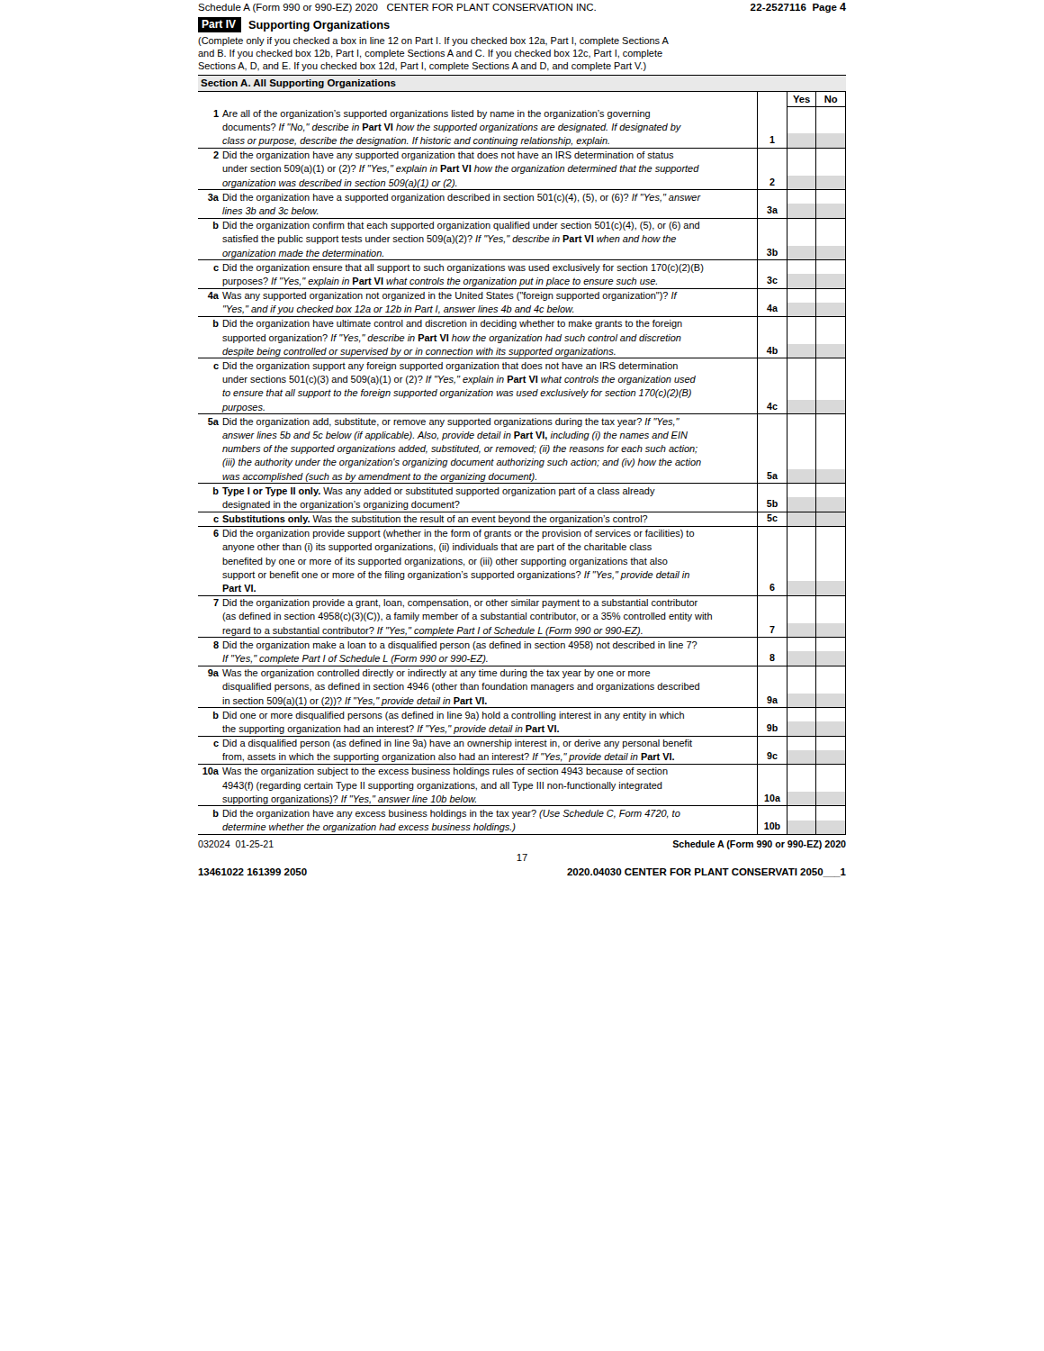Schedule A (Form 990 or 990-EZ) 2020 CENTER FOR PLANT CONSERVATION INC.
22-2527116 Page 4
Part IV
Supporting Organizations
(Complete only if you checked a box in line 12 on Part I. If you checked box 12a, Part I, complete Sections A
and B. If you checked box 12b, Part I, complete Sections A and C. If you checked box 12c, Part I, complete
Sections A, D, and E. If you checked box 12d, Part I, complete Sections A and D, and complete Part V.)
Section A. All Supporting Organizations
| | | | Yes | No |
| 1 | Are all of the organization’s supported organizations listed by name in the organization’s governing | | | |
| | documents? If "No," describe in Part VI how the supported organizations are designated. If designated by | | | |
| | class or purpose, describe the designation. If historic and continuing relationship, explain. | 1 | | |
| 2 | Did the organization have any supported organization that does not have an IRS determination of status | | | |
| | under section 509(a)(1) or (2)? If "Yes," explain in Part VI how the organization determined that the supported | | | |
| | organization was described in section 509(a)(1) or (2). | 2 | | |
| 3a | Did the organization have a supported organization described in section 501(c)(4), (5), or (6)? If "Yes," answer | | | |
| | lines 3b and 3c below. | 3a | | |
| b | Did the organization confirm that each supported organization qualified under section 501(c)(4), (5), or (6) and | | | |
| | satisfied the public support tests under section 509(a)(2)? If "Yes," describe in Part VI when and how the | | | |
| | organization made the determination. | 3b | | |
| c | Did the organization ensure that all support to such organizations was used exclusively for section 170(c)(2)(B) | | | |
| | purposes? If "Yes," explain in Part VI what controls the organization put in place to ensure such use. | 3c | | |
| 4a | Was any supported organization not organized in the United States ("foreign supported organization")? If | | | |
| | "Yes," and if you checked box 12a or 12b in Part I, answer lines 4b and 4c below. | 4a | | |
| b | Did the organization have ultimate control and discretion in deciding whether to make grants to the foreign | | | |
| | supported organization? If "Yes," describe in Part VI how the organization had such control and discretion | | | |
| | despite being controlled or supervised by or in connection with its supported organizations. | 4b | | |
| c | Did the organization support any foreign supported organization that does not have an IRS determination | | | |
| | under sections 501(c)(3) and 509(a)(1) or (2)? If "Yes," explain in Part VI what controls the organization used | | | |
| | to ensure that all support to the foreign supported organization was used exclusively for section 170(c)(2)(B) | | | |
| | purposes. | 4c | | |
| 5a | Did the organization add, substitute, or remove any supported organizations during the tax year? If "Yes," | | | |
| | answer lines 5b and 5c below (if applicable). Also, provide detail in Part VI, including (i) the names and EIN | | | |
| | numbers of the supported organizations added, substituted, or removed; (ii) the reasons for each such action; | | | |
| | (iii) the authority under the organization's organizing document authorizing such action; and (iv) how the action | | | |
| | was accomplished (such as by amendment to the organizing document). | 5a | | |
| b | Type I or Type II only. Was any added or substituted supported organization part of a class already | | | |
| | designated in the organization’s organizing document? | 5b | | |
| c | Substitutions only. Was the substitution the result of an event beyond the organization’s control? | 5c | | |
| 6 | Did the organization provide support (whether in the form of grants or the provision of services or facilities) to | | | |
| | anyone other than (i) its supported organizations, (ii) individuals that are part of the charitable class | | | |
| | benefited by one or more of its supported organizations, or (iii) other supporting organizations that also | | | |
| | support or benefit one or more of the filing organization’s supported organizations? If "Yes," provide detail in | | | |
| | Part VI. | 6 | | |
| 7 | Did the organization provide a grant, loan, compensation, or other similar payment to a substantial contributor | | | |
| | (as defined in section 4958(c)(3)(C)), a family member of a substantial contributor, or a 35% controlled entity with | | | |
| | regard to a substantial contributor? If "Yes," complete Part I of Schedule L (Form 990 or 990-EZ). | 7 | | |
| 8 | Did the organization make a loan to a disqualified person (as defined in section 4958) not described in line 7? | | | |
| | If "Yes," complete Part I of Schedule L (Form 990 or 990-EZ). | 8 | | |
| 9a | Was the organization controlled directly or indirectly at any time during the tax year by one or more | | | |
| | disqualified persons, as defined in section 4946 (other than foundation managers and organizations described | | | |
| | in section 509(a)(1) or (2))? If "Yes," provide detail in Part VI. | 9a | | |
| b | Did one or more disqualified persons (as defined in line 9a) hold a controlling interest in any entity in which | | | |
| | the supporting organization had an interest? If "Yes," provide detail in Part VI. | 9b | | |
| c | Did a disqualified person (as defined in line 9a) have an ownership interest in, or derive any personal benefit | | | |
| | from, assets in which the supporting organization also had an interest? If "Yes," provide detail in Part VI. | 9c | | |
| 10a | Was the organization subject to the excess business holdings rules of section 4943 because of section | | | |
| | 4943(f) (regarding certain Type II supporting organizations, and all Type III non-functionally integrated | | | |
| | supporting organizations)? If "Yes," answer line 10b below. | 10a | | |
| b | Did the organization have any excess business holdings in the tax year? (Use Schedule C, Form 4720, to | | | |
| | determine whether the organization had excess business holdings.) | 10b | | |
032024 01-25-21
Schedule A (Form 990 or 990-EZ) 2020
17
13461022 161399 2050
2020.04030 CENTER FOR PLANT CONSERVATI 2050___1